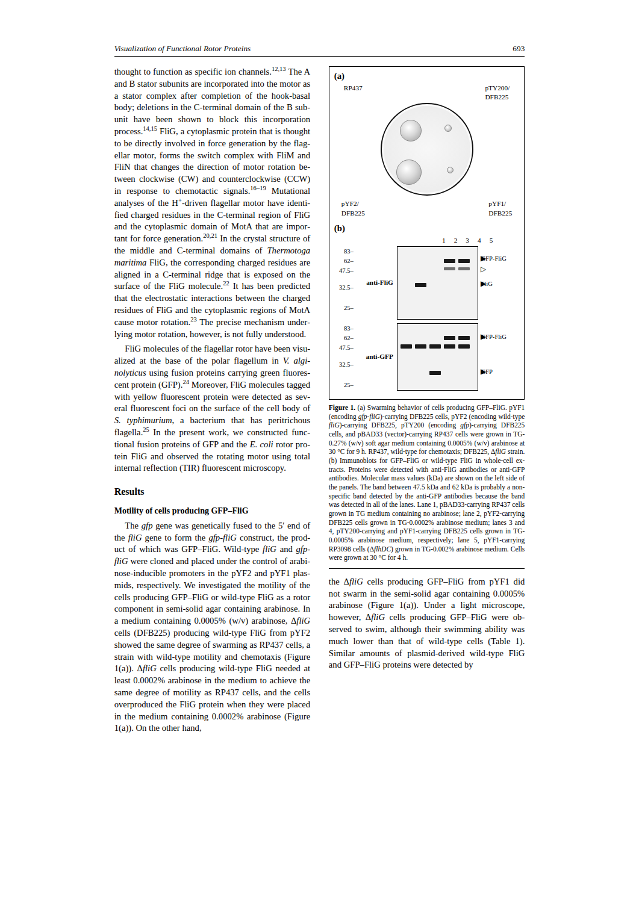Visualization of Functional Rotor Proteins 693
thought to function as specific ion channels.12,13 The A and B stator subunits are incorporated into the motor as a stator complex after completion of the hook-basal body; deletions in the C-terminal domain of the B subunit have been shown to block this incorporation process.14,15 FliG, a cytoplasmic protein that is thought to be directly involved in force generation by the flagellar motor, forms the switch complex with FliM and FliN that changes the direction of motor rotation between clockwise (CW) and counterclockwise (CCW) in response to chemotactic signals.16–19 Mutational analyses of the H+-driven flagellar motor have identified charged residues in the C-terminal region of FliG and the cytoplasmic domain of MotA that are important for force generation.20,21 In the crystal structure of the middle and C-terminal domains of Thermotoga maritima FliG, the corresponding charged residues are aligned in a C-terminal ridge that is exposed on the surface of the FliG molecule.22 It has been predicted that the electrostatic interactions between the charged residues of FliG and the cytoplasmic regions of MotA cause motor rotation.23 The precise mechanism underlying motor rotation, however, is not fully understood.
FliG molecules of the flagellar rotor have been visualized at the base of the polar flagellum in V. alginolyticus using fusion proteins carrying green fluorescent protein (GFP).24 Moreover, FliG molecules tagged with yellow fluorescent protein were detected as several fluorescent foci on the surface of the cell body of S. typhimurium, a bacterium that has peritrichous flagella.25 In the present work, we constructed functional fusion proteins of GFP and the E. coli rotor protein FliG and observed the rotating motor using total internal reflection (TIR) fluorescent microscopy.
Results
Motility of cells producing GFP–FliG
The gfp gene was genetically fused to the 5′ end of the fliG gene to form the gfp-fliG construct, the product of which was GFP–FliG. Wild-type fliG and gfp-fliG were cloned and placed under the control of arabinose-inducible promoters in the pYF2 and pYF1 plasmids, respectively. We investigated the motility of the cells producing GFP–FliG or wild-type FliG as a rotor component in semi-solid agar containing arabinose. In a medium containing 0.0005% (w/v) arabinose, ΔfliG cells (DFB225) producing wild-type FliG from pYF2 showed the same degree of swarming as RP437 cells, a strain with wild-type motility and chemotaxis (Figure 1(a)). ΔfliG cells producing wild-type FliG needed at least 0.0002% arabinose in the medium to achieve the same degree of motility as RP437 cells, and the cells overproduced the FliG protein when they were placed in the medium containing 0.0002% arabinose (Figure 1(a)). On the other hand,
(a)
RP437 pTY200/
DFB225
pYF2/
DFB225 pYF1/
DFB225
(b)
12345
83– 62– 47.5– 32.5– 25–
anti-FliG
▶ GFP-FliG ▷ ▶ FliG
83– 62– 47.5– 32.5– 25–
anti-GFP
▶ GFP-FliG ▶ GFP
Figure 1. (a) Swarming behavior of cells producing GFP–FliG. pYF1 (encoding gfp-fliG)-carrying DFB225 cells, pYF2 (encoding wild-type fliG)-carrying DFB225, pTY200 (encoding gfp)-carrying DFB225 cells, and pBAD33 (vector)-carrying RP437 cells were grown in TG-0.27% (w/v) soft agar medium containing 0.0005% (w/v) arabinose at 30 °C for 9 h. RP437, wild-type for chemotaxis; DFB225, ΔfliG strain. (b) Immunoblots for GFP–FliG or wild-type FliG in whole-cell extracts. Proteins were detected with anti-FliG antibodies or anti-GFP antibodies. Molecular mass values (kDa) are shown on the left side of the panels. The band between 47.5 kDa and 62 kDa is probably a non-specific band detected by the anti-GFP antibodies because the band was detected in all of the lanes. Lane 1, pBAD33-carrying RP437 cells grown in TG medium containing no arabinose; lane 2, pYF2-carrying DFB225 cells grown in TG-0.0002% arabinose medium; lanes 3 and 4, pTY200-carrying and pYF1-carrying DFB225 cells grown in TG-0.0005% arabinose medium, respectively; lane 5, pYF1-carrying RP3098 cells (ΔflhDC) grown in TG-0.002% arabinose medium. Cells were grown at 30 °C for 4 h.
the ΔfliG cells producing GFP–FliG from pYF1 did not swarm in the semi-solid agar containing 0.0005% arabinose (Figure 1(a)). Under a light microscope, however, ΔfliG cells producing GFP–FliG were observed to swim, although their swimming ability was much lower than that of wild-type cells (Table 1). Similar amounts of plasmid-derived wild-type FliG and GFP–FliG proteins were detected by